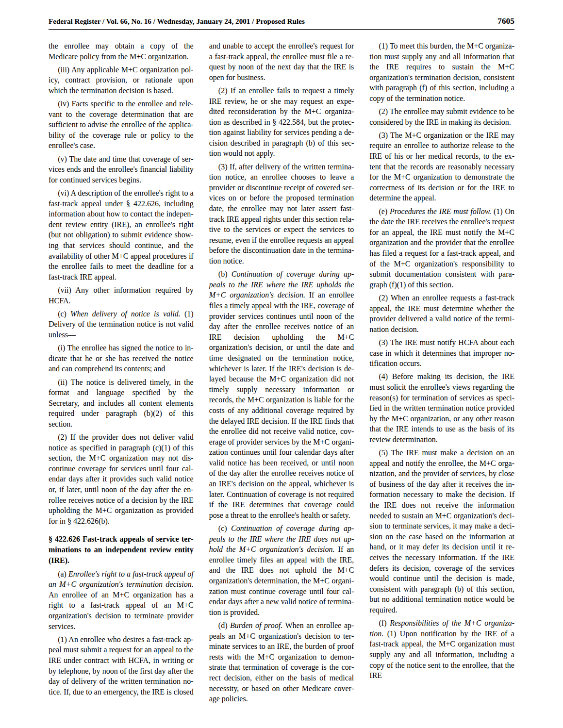Federal Register / Vol. 66, No. 16 / Wednesday, January 24, 2001 / Proposed Rules 7605
the enrollee may obtain a copy of the Medicare policy from the M+C organization.
(iii) Any applicable M+C organization policy, contract provision, or rationale upon which the termination decision is based.
(iv) Facts specific to the enrollee and relevant to the coverage determination that are sufficient to advise the enrollee of the applicability of the coverage rule or policy to the enrollee's case.
(v) The date and time that coverage of services ends and the enrollee's financial liability for continued services begins.
(vi) A description of the enrollee's right to a fast-track appeal under § 422.626, including information about how to contact the independent review entity (IRE), an enrollee's right (but not obligation) to submit evidence showing that services should continue, and the availability of other M+C appeal procedures if the enrollee fails to meet the deadline for a fast-track IRE appeal.
(vii) Any other information required by HCFA.
(c) When delivery of notice is valid. (1) Delivery of the termination notice is not valid unless—
(i) The enrollee has signed the notice to indicate that he or she has received the notice and can comprehend its contents; and
(ii) The notice is delivered timely, in the format and language specified by the Secretary, and includes all content elements required under paragraph (b)(2) of this section.
(2) If the provider does not deliver valid notice as specified in paragraph (c)(1) of this section, the M+C organization may not discontinue coverage for services until four calendar days after it provides such valid notice or, if later, until noon of the day after the enrollee receives notice of a decision by the IRE upholding the M+C organization as provided for in § 422.626(b).
§ 422.626 Fast-track appeals of service terminations to an independent review entity (IRE).
(a) Enrollee's right to a fast-track appeal of an M+C organization's termination decision. An enrollee of an M+C organization has a right to a fast-track appeal of an M+C organization's decision to terminate provider services.
(1) An enrollee who desires a fast-track appeal must submit a request for an appeal to the IRE under contract with HCFA, in writing or by telephone, by noon of the first day after the day of delivery of the written termination notice. If, due to an emergency, the IRE is closed and unable to accept the enrollee's request for a fast-track appeal, the enrollee must file a request by noon of the next day that the IRE is open for business.
(2) If an enrollee fails to request a timely IRE review, he or she may request an expedited reconsideration by the M+C organization as described in § 422.584, but the protection against liability for services pending a decision described in paragraph (b) of this section would not apply.
(3) If, after delivery of the written termination notice, an enrollee chooses to leave a provider or discontinue receipt of covered services on or before the proposed termination date, the enrollee may not later assert fast-track IRE appeal rights under this section relative to the services or expect the services to resume, even if the enrollee requests an appeal before the discontinuation date in the termination notice.
(b) Continuation of coverage during appeals to the IRE where the IRE upholds the M+C organization's decision. If an enrollee files a timely appeal with the IRE, coverage of provider services continues until noon of the day after the enrollee receives notice of an IRE decision upholding the M+C organization's decision, or until the date and time designated on the termination notice, whichever is later. If the IRE's decision is delayed because the M+C organization did not timely supply necessary information or records, the M+C organization is liable for the costs of any additional coverage required by the delayed IRE decision. If the IRE finds that the enrollee did not receive valid notice, coverage of provider services by the M+C organization continues until four calendar days after valid notice has been received, or until noon of the day after the enrollee receives notice of an IRE's decision on the appeal, whichever is later. Continuation of coverage is not required if the IRE determines that coverage could pose a threat to the enrollee's health or safety.
(c) Continuation of coverage during appeals to the IRE where the IRE does not uphold the M+C organization's decision. If an enrollee timely files an appeal with the IRE, and the IRE does not uphold the M+C organization's determination, the M+C organization must continue coverage until four calendar days after a new valid notice of termination is provided.
(d) Burden of proof. When an enrollee appeals an M+C organization's decision to terminate services to an IRE, the burden of proof rests with the M+C organization to demonstrate that termination of coverage is the correct decision, either on the basis of medical necessity, or based on other Medicare coverage policies.
(1) To meet this burden, the M+C organization must supply any and all information that the IRE requires to sustain the M+C organization's termination decision, consistent with paragraph (f) of this section, including a copy of the termination notice.
(2) The enrollee may submit evidence to be considered by the IRE in making its decision.
(3) The M+C organization or the IRE may require an enrollee to authorize release to the IRE of his or her medical records, to the extent that the records are reasonably necessary for the M+C organization to demonstrate the correctness of its decision or for the IRE to determine the appeal.
(e) Procedures the IRE must follow. (1) On the date the IRE receives the enrollee's request for an appeal, the IRE must notify the M+C organization and the provider that the enrollee has filed a request for a fast-track appeal, and of the M+C organization's responsibility to submit documentation consistent with paragraph (f)(1) of this section.
(2) When an enrollee requests a fast-track appeal, the IRE must determine whether the provider delivered a valid notice of the termination decision.
(3) The IRE must notify HCFA about each case in which it determines that improper notification occurs.
(4) Before making its decision, the IRE must solicit the enrollee's views regarding the reason(s) for termination of services as specified in the written termination notice provided by the M+C organization, or any other reason that the IRE intends to use as the basis of its review determination.
(5) The IRE must make a decision on an appeal and notify the enrollee, the M+C organization, and the provider of services, by close of business of the day after it receives the information necessary to make the decision. If the IRE does not receive the information needed to sustain an M+C organization's decision to terminate services, it may make a decision on the case based on the information at hand, or it may defer its decision until it receives the necessary information. If the IRE defers its decision, coverage of the services would continue until the decision is made, consistent with paragraph (b) of this section, but no additional termination notice would be required.
(f) Responsibilities of the M+C organization. (1) Upon notification by the IRE of a fast-track appeal, the M+C organization must supply any and all information, including a copy of the notice sent to the enrollee, that the IRE